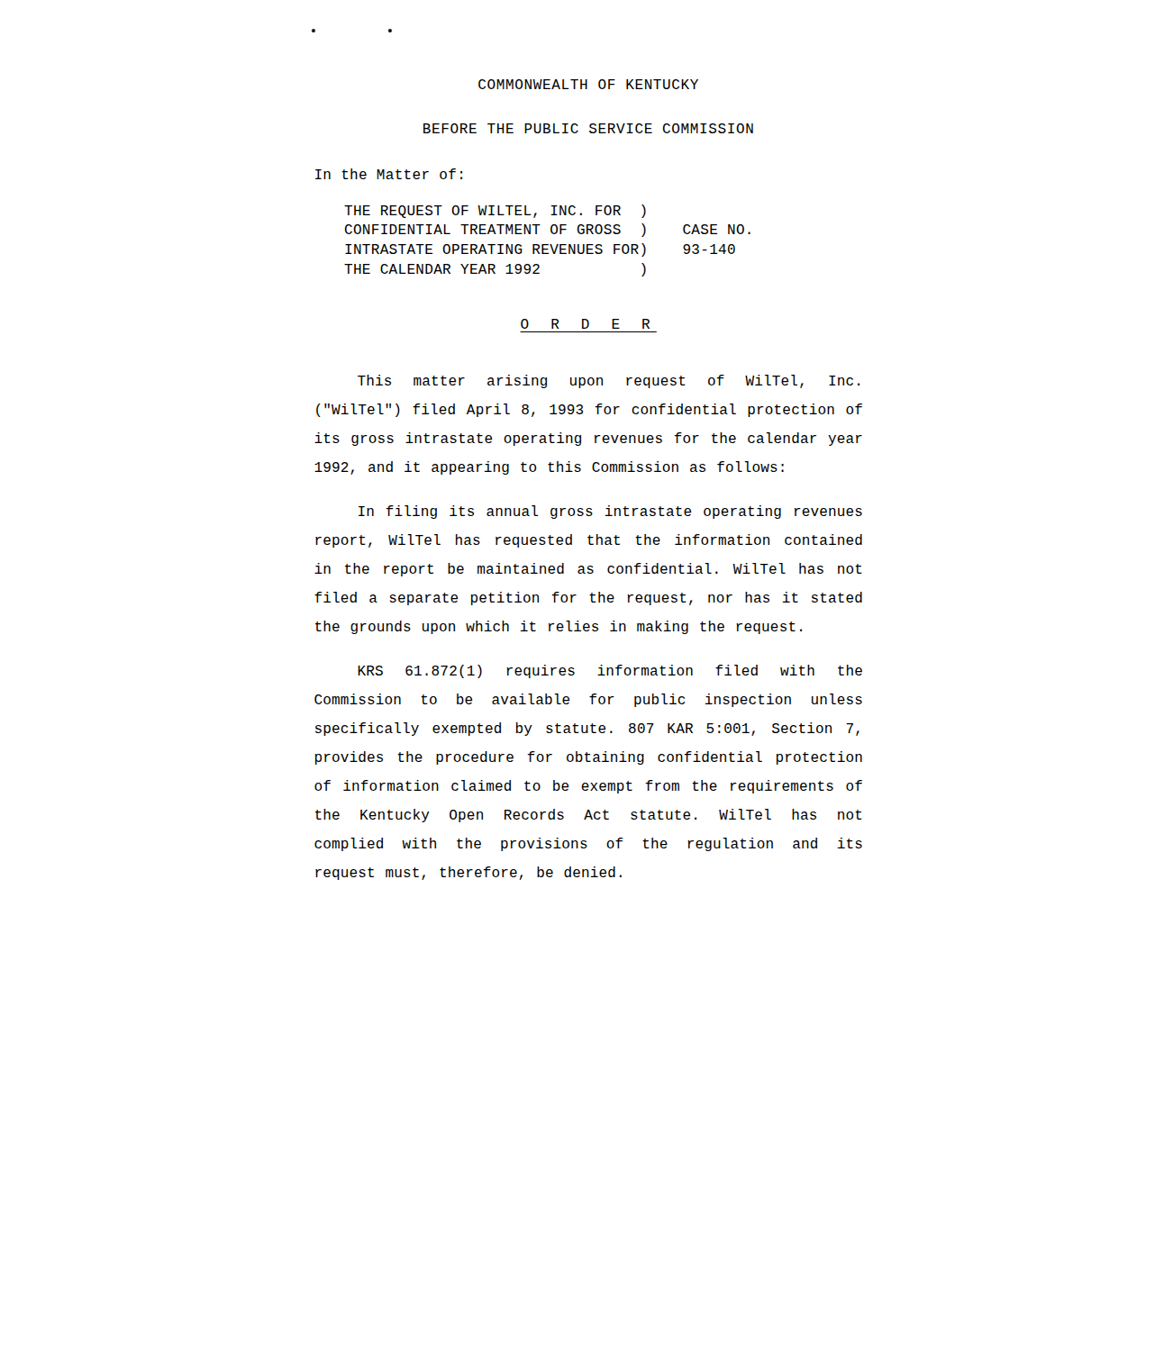• •
COMMONWEALTH OF KENTUCKY
BEFORE THE PUBLIC SERVICE COMMISSION
In the Matter of:
| THE REQUEST OF WILTEL, INC. FOR | ) | |
| CONFIDENTIAL TREATMENT OF GROSS | ) | CASE NO. |
| INTRASTATE OPERATING REVENUES FOR | ) | 93-140 |
| THE CALENDAR YEAR 1992 | ) | |
O R D E R
This matter arising upon request of WilTel, Inc. ("WilTel") filed April 8, 1993 for confidential protection of its gross intrastate operating revenues for the calendar year 1992, and it appearing to this Commission as follows:
In filing its annual gross intrastate operating revenues report, WilTel has requested that the information contained in the report be maintained as confidential. WilTel has not filed a separate petition for the request, nor has it stated the grounds upon which it relies in making the request.
KRS 61.872(1) requires information filed with the Commission to be available for public inspection unless specifically exempted by statute. 807 KAR 5:001, Section 7, provides the procedure for obtaining confidential protection of information claimed to be exempt from the requirements of the Kentucky Open Records Act statute. WilTel has not complied with the provisions of the regulation and its request must, therefore, be denied.